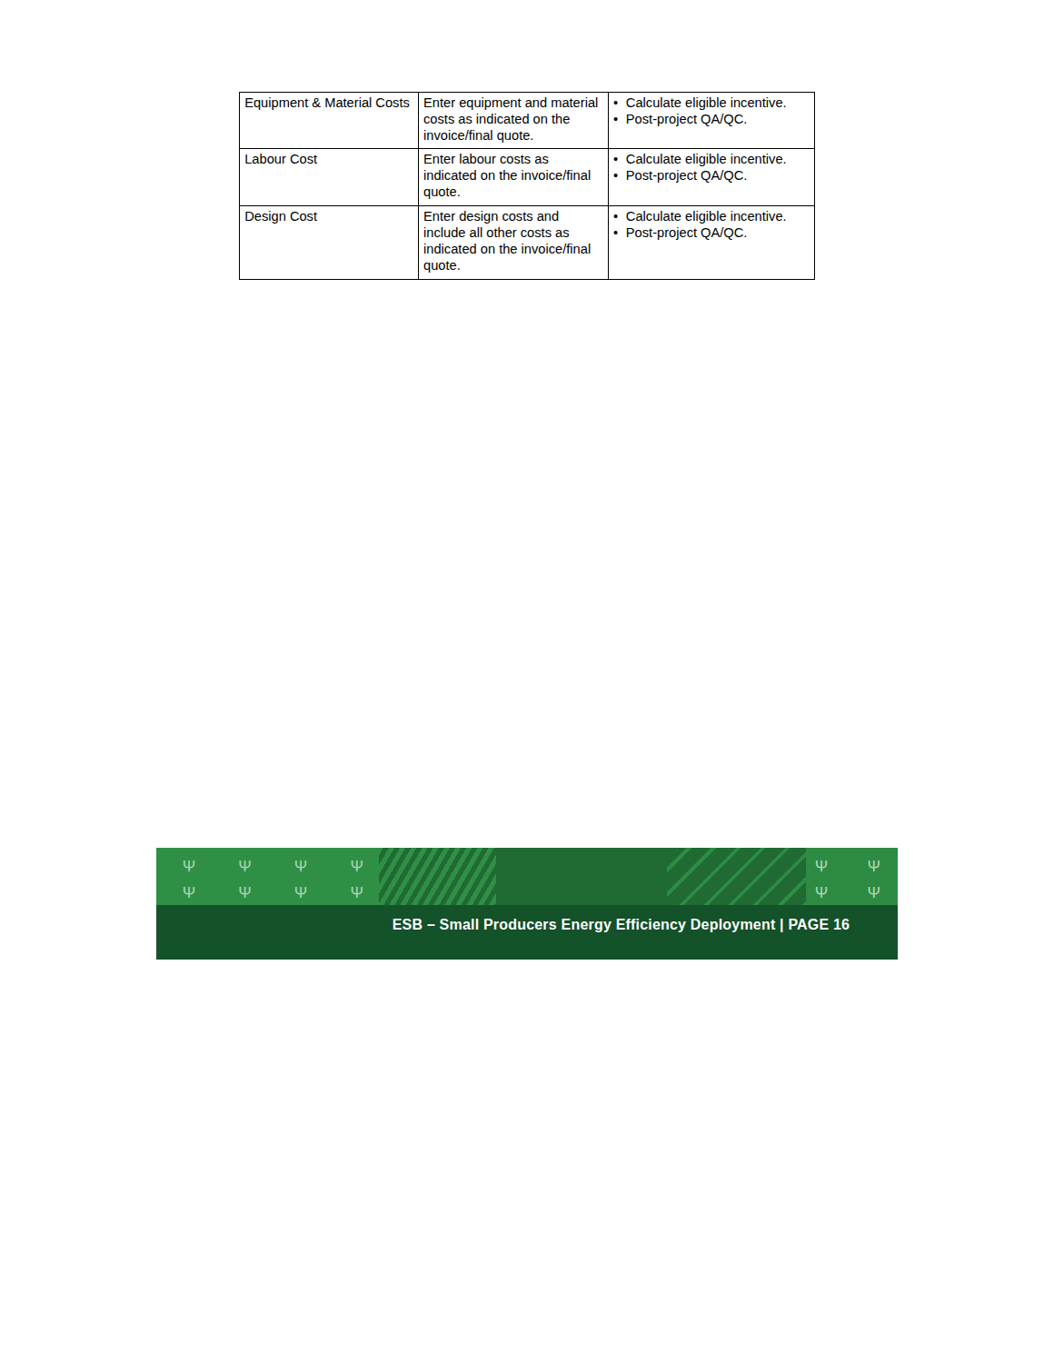| Equipment & Material Costs | Enter equipment and material costs as indicated on the invoice/final quote. | Calculate eligible incentive. Post-project QA/QC. |
| Labour Cost | Enter labour costs as indicated on the invoice/final quote. | Calculate eligible incentive. Post-project QA/QC. |
| Design Cost | Enter design costs and include all other costs as indicated on the invoice/final quote. | Calculate eligible incentive. Post-project QA/QC. |
Ψ Ψ Ψ Ψ Ψ Ψ
Ψ Ψ Ψ Ψ Ψ Ψ
Ψ Ψ Ψ Ψ Ψ Ψ
Ψ Ψ Ψ Ψ Ψ Ψ
Ψ Ψ
Ψ Ψ
Ψ Ψ
Ψ Ψ
ESB – Small Producers Energy Efficiency Deployment | PAGE 16